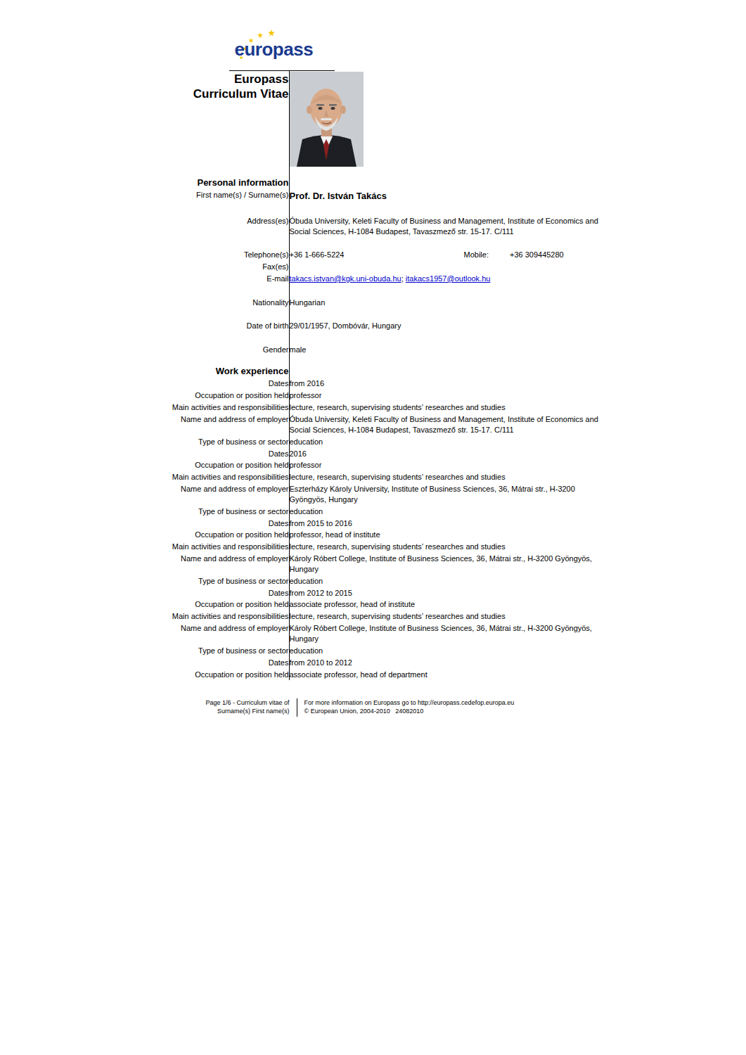euro pass
| Europass Curriculum Vitae | |
| Personal information | |
| First name(s) / Surname(s) | Prof. Dr. István Takács |
| Address(es) | Óbuda University, Keleti Faculty of Business and Management, Institute of Economics and Social Sciences, H-1084 Budapest, Tavaszmező str. 15-17. C/111 |
| Telephone(s) | +36 1-666-5224 Mobile: +36 309445280 |
| Fax(es) | |
| E-mail | takacs.istvan@kgk.uni-obuda.hu ; itakacs1957@outlook.hu |
| Nationality | Hungarian |
| Date of birth | 29/01/1957, Dombóvár, Hungary |
| Gender | male |
| Work experience | |
| Dates | from 2016 |
| Occupation or position held | professor |
| Main activities and responsibilities | lecture, research, supervising students’ researches and studies |
| Name and address of employer | Óbuda University, Keleti Faculty of Business and Management, Institute of Economics and Social Sciences, H-1084 Budapest, Tavaszmező str. 15-17. C/111 |
| Type of business or sector | education |
| Dates | 2016 |
| Occupation or position held | professor |
| Main activities and responsibilities | lecture, research, supervising students’ researches and studies |
| Name and address of employer | Eszterházy Károly University, Institute of Business Sciences, 36, Mátrai str., H-3200 Gyöngyös, Hungary |
| Type of business or sector | education |
| Dates | from 2015 to 2016 |
| Occupation or position held | professor, head of institute |
| Main activities and responsibilities | lecture, research, supervising students’ researches and studies |
| Name and address of employer | Károly Róbert College, Institute of Business Sciences, 36, Mátrai str., H-3200 Gyöngyös, Hungary |
| Type of business or sector | education |
| Dates | from 2012 to 2015 |
| Occupation or position held | associate professor, head of institute |
| Main activities and responsibilities | lecture, research, supervising students’ researches and studies |
| Name and address of employer | Károly Róbert College, Institute of Business Sciences, 36, Mátrai str., H-3200 Gyöngyös, Hungary |
| Type of business or sector | education |
| Dates | from 2010 to 2012 |
| Occupation or position held | associate professor, head of department |
| Page 1/6 - Curriculum vitae of Surname(s) First name(s) | For more information on Europass go to http://europass.cedefop.europa.eu © European Union, 2004-2010 24082010 |